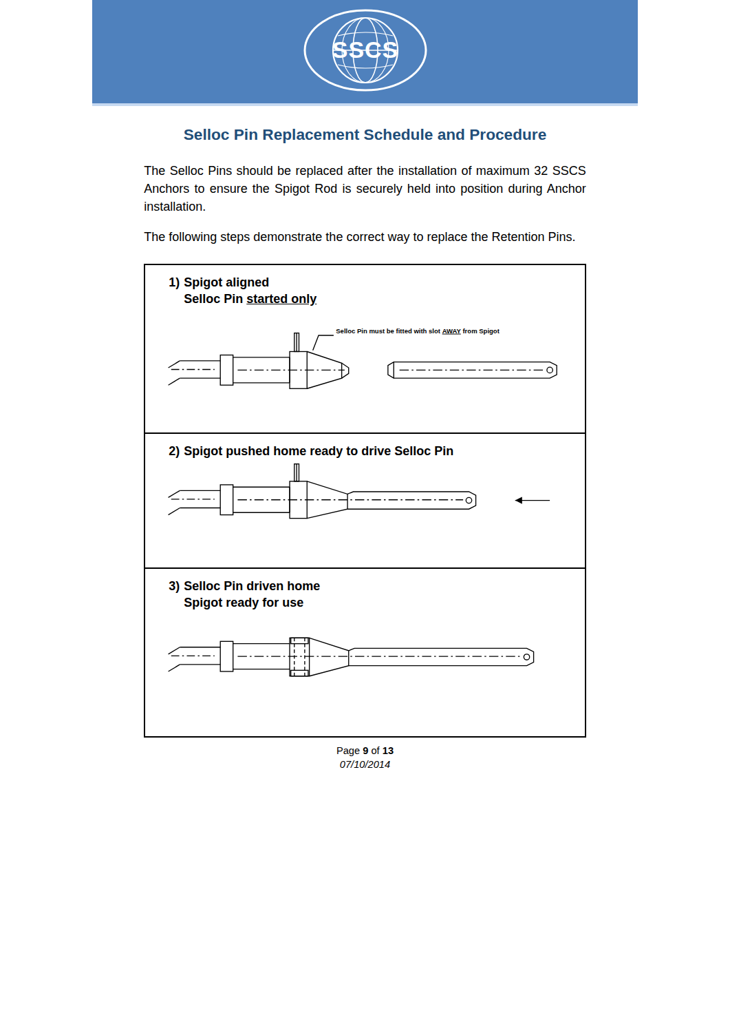SSCS
Selloc Pin Replacement Schedule and Procedure
The Selloc Pins should be replaced after the installation of maximum 32 SSCS Anchors to ensure the Spigot Rod is securely held into position during Anchor installation.
The following steps demonstrate the correct way to replace the Retention Pins.
1) Spigot aligned Selloc Pin started only
Selloc Pin must be fitted with slot AWAY from Spigot
2) Spigot pushed home ready to drive Selloc Pin
3) Selloc Pin driven home Spigot ready for use
Page 9 of 13
07/10/2014